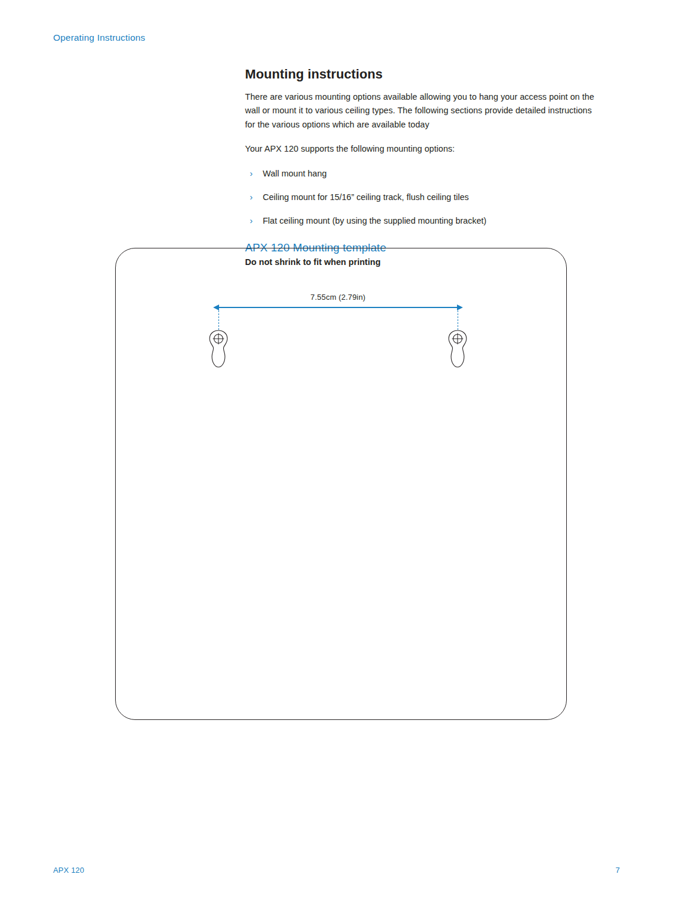Operating Instructions
Mounting instructions
There are various mounting options available allowing you to hang your access point on the wall or mount it to various ceiling types. The following sections provide detailed instructions for the various options which are available today
Your APX 120 supports the following mounting options:
Wall mount hang
Ceiling mount for 15/16” ceiling track, flush ceiling tiles
Flat ceiling mount (by using the supplied mounting bracket)
APX 120 Mounting template
Do not shrink to fit when printing
7.55cm (2.79in)
APX 120 7